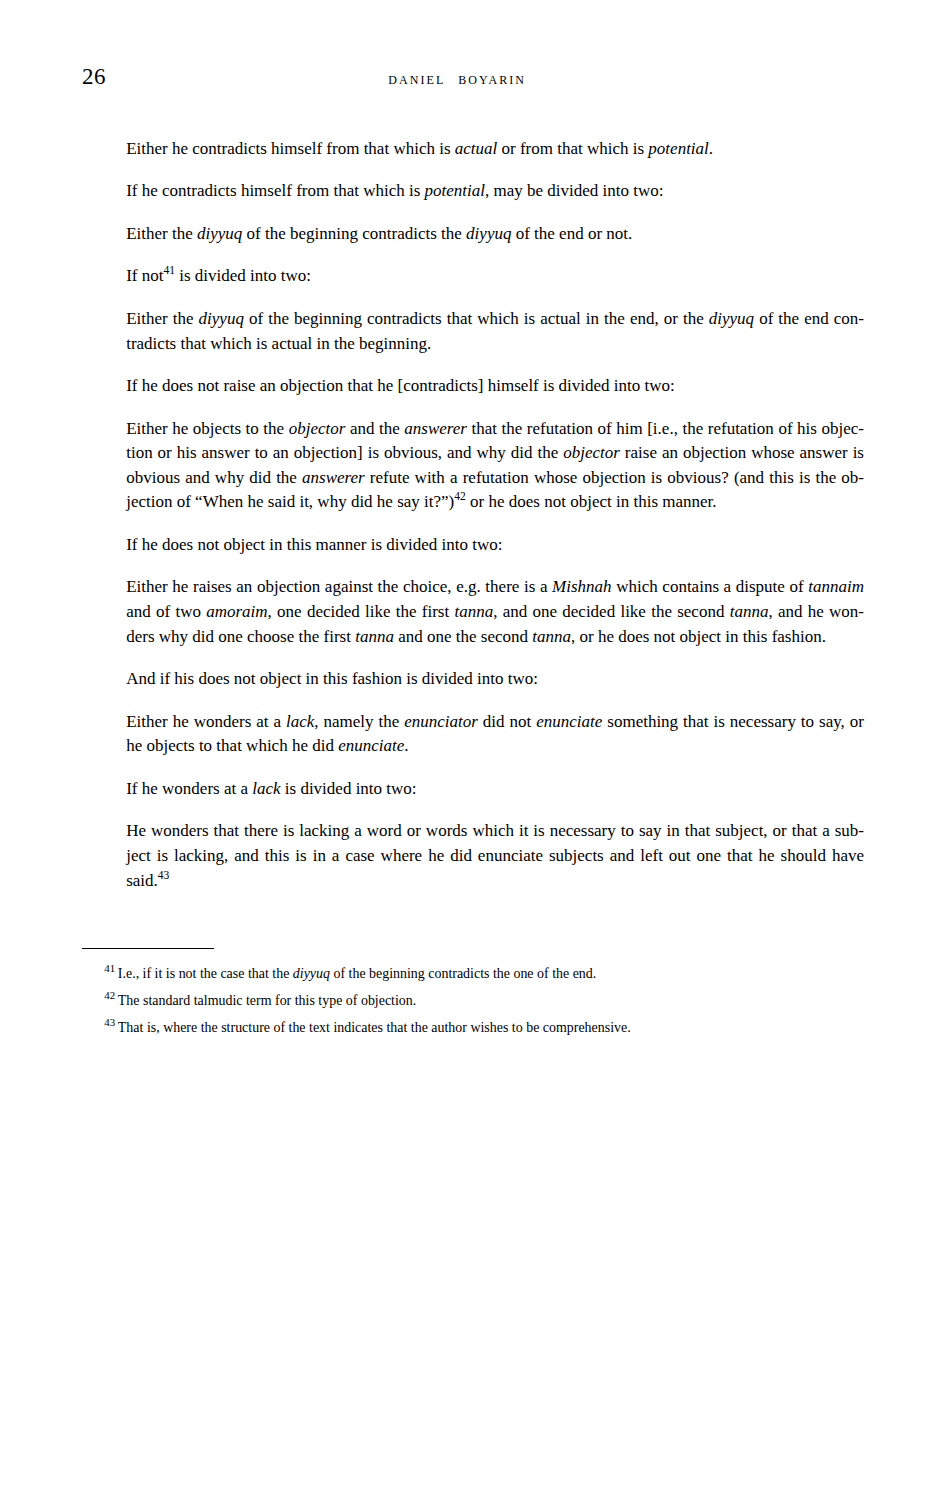26 Daniel Boyarin
Either he contradicts himself from that which is actual or from that which is potential.
If he contradicts himself from that which is potential, may be divided into two:
Either the diyyuq of the beginning contradicts the diyyuq of the end or not.
If not41 is divided into two:
Either the diyyuq of the beginning contradicts that which is actual in the end, or the diyyuq of the end contradicts that which is actual in the beginning.
If he does not raise an objection that he [contradicts] himself is divided into two:
Either he objects to the objector and the answerer that the refutation of him [i.e., the refutation of his objection or his answer to an objection] is obvious, and why did the objector raise an objection whose answer is obvious and why did the answerer refute with a refutation whose objection is obvious? (and this is the objection of “When he said it, why did he say it?”)42 or he does not object in this manner.
If he does not object in this manner is divided into two:
Either he raises an objection against the choice, e.g. there is a Mishnah which contains a dispute of tannaim and of two amoraim, one decided like the first tanna, and one decided like the second tanna, and he wonders why did one choose the first tanna and one the second tanna, or he does not object in this fashion.
And if his does not object in this fashion is divided into two:
Either he wonders at a lack, namely the enunciator did not enunciate something that is necessary to say, or he objects to that which he did enunciate.
If he wonders at a lack is divided into two:
He wonders that there is lacking a word or words which it is necessary to say in that subject, or that a subject is lacking, and this is in a case where he did enunciate subjects and left out one that he should have said.43
41 I.e., if it is not the case that the diyyuq of the beginning contradicts the one of the end.
42 The standard talmudic term for this type of objection.
43 That is, where the structure of the text indicates that the author wishes to be comprehensive.